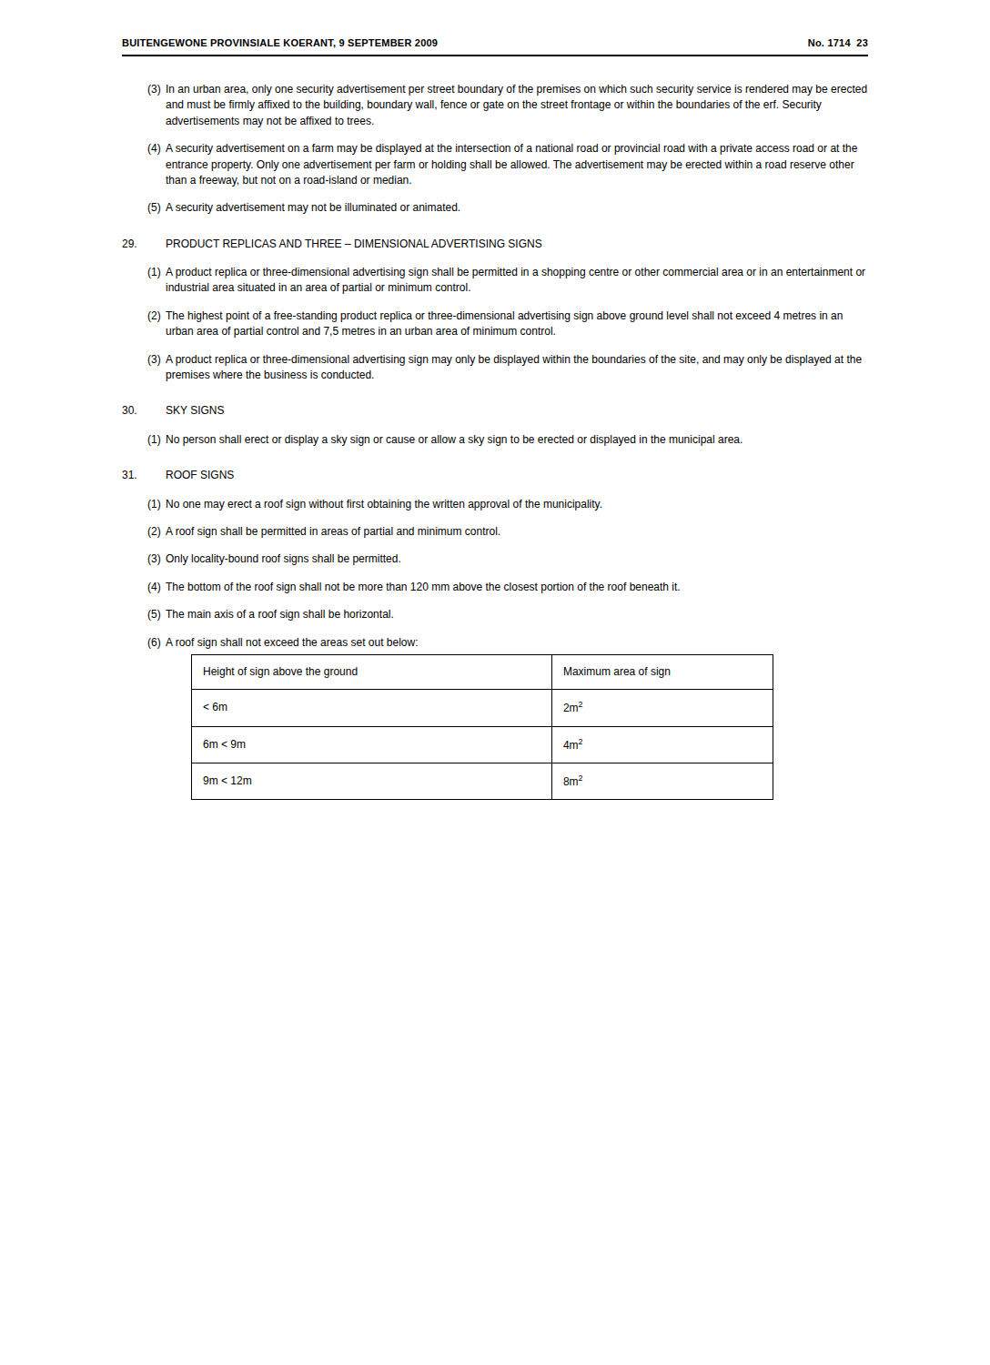BUITENGEWONE PROVINSIALE KOERANT, 9 SEPTEMBER 2009 No. 1714 23
(3)
In an urban area, only one security advertisement per street boundary of the premises on which such security service is rendered may be erected and must be firmly affixed to the building, boundary wall, fence or gate on the street frontage or within the boundaries of the erf. Security advertisements may not be affixed to trees.
(4)
A security advertisement on a farm may be displayed at the intersection of a national road or provincial road with a private access road or at the entrance property. Only one advertisement per farm or holding shall be allowed. The advertisement may be erected within a road reserve other than a freeway, but not on a road-island or median.
(5)
A security advertisement may not be illuminated or animated.
29.
PRODUCT REPLICAS AND THREE – DIMENSIONAL ADVERTISING SIGNS
(1)
A product replica or three-dimensional advertising sign shall be permitted in a shopping centre or other commercial area or in an entertainment or industrial area situated in an area of partial or minimum control.
(2)
The highest point of a free-standing product replica or three-dimensional advertising sign above ground level shall not exceed 4 metres in an urban area of partial control and 7,5 metres in an urban area of minimum control.
(3)
A product replica or three-dimensional advertising sign may only be displayed within the boundaries of the site, and may only be displayed at the premises where the business is conducted.
30.
SKY SIGNS
(1)
No person shall erect or display a sky sign or cause or allow a sky sign to be erected or displayed in the municipal area.
31.
ROOF SIGNS
(1)
No one may erect a roof sign without first obtaining the written approval of the municipality.
(2)
A roof sign shall be permitted in areas of partial and minimum control.
(3)
Only locality-bound roof signs shall be permitted.
(4)
The bottom of the roof sign shall not be more than 120 mm above the closest portion of the roof beneath it.
(5)
The main axis of a roof sign shall be horizontal.
(6)
A roof sign shall not exceed the areas set out below:
| Height of sign above the ground | Maximum area of sign |
| < 6m | 2m 2 |
| 6m < 9m | 4m 2 |
| 9m < 12m | 8m 2 |